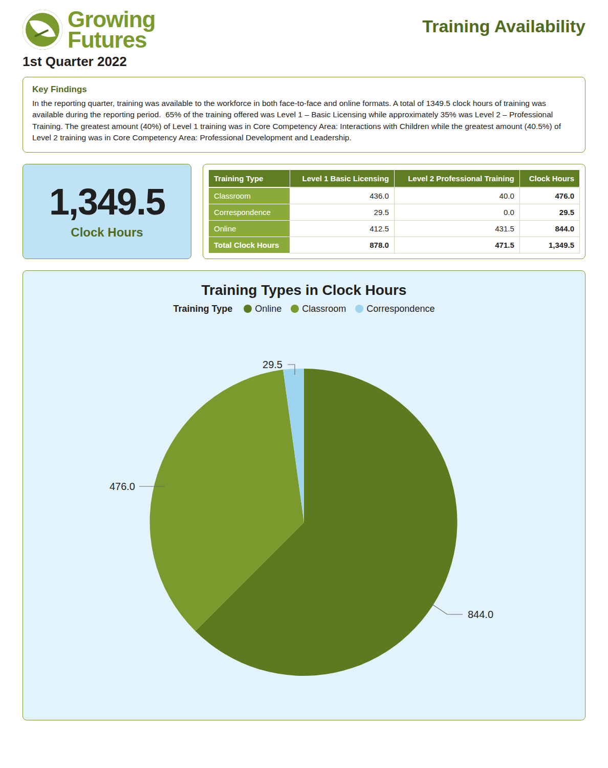Growing Futures
Training Availability
1st Quarter 2022
Key Findings
In the reporting quarter, training was available to the workforce in both face-to-face and online formats. A total of 1349.5 clock hours of training was available during the reporting period. 65% of the training offered was Level 1 – Basic Licensing while approximately 35% was Level 2 – Professional Training. The greatest amount (40%) of Level 1 training was in Core Competency Area: Interactions with Children while the greatest amount (40.5%) of Level 2 training was in Core Competency Area: Professional Development and Leadership.
1,349.5
Clock Hours
Clock hours of training by training type and training level
| Training Type | Level 1 Basic Licensing | Level 2 Professional Training | Clock Hours |
| --- | --- | --- | --- |
| Classroom | 436.0 | 40.0 | 476.0 |
| Correspondence | 29.5 | 0.0 | 29.5 |
| Online | 412.5 | 431.5 | 844.0 |
| Total Clock Hours | 878.0 | 471.5 | 1,349.5 |
Training Types in Clock Hours
Training Type Online Classroom Correspondence
Pie chart of training types in clock hours Online 844.0 clock hours, Classroom 476.0 clock hours, Correspondence 29.5 clock hours. Pie: center (450,400) radius 300. Start at 12 o'clock, clockwise. Total = 1349.5 Online 844.0 -> 225.16 deg Classroom 476.0 -> 126.99 deg Correspondence 29.5 -> 7.87 deg 29.5 476.0 844.0